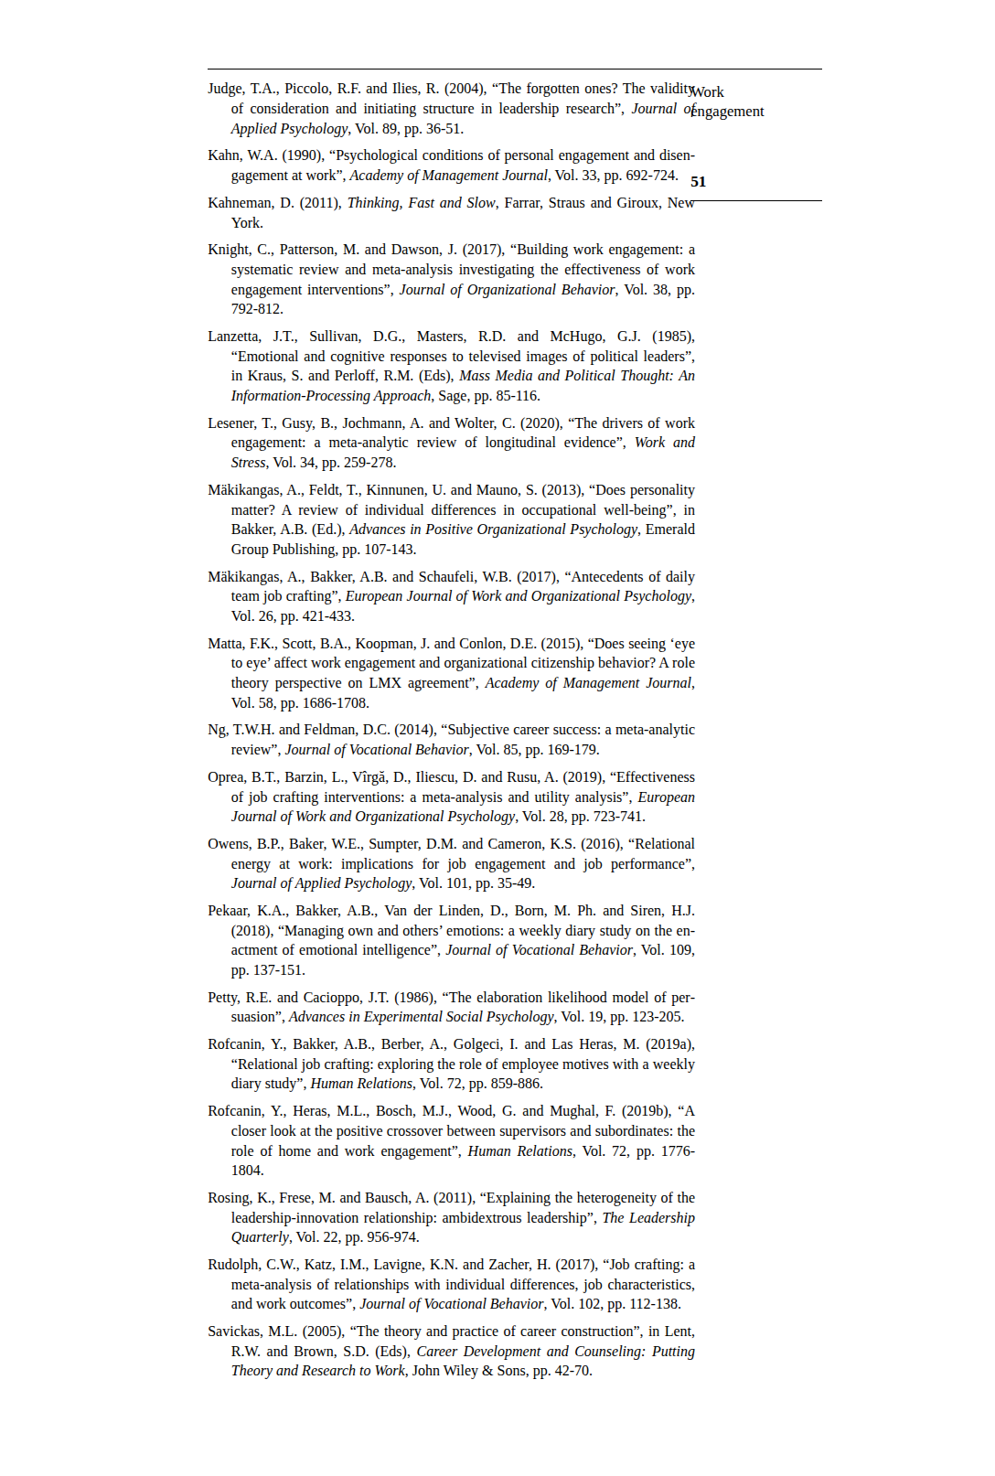Work
engagement
51
Judge, T.A., Piccolo, R.F. and Ilies, R. (2004), “The forgotten ones? The validity of consideration and initiating structure in leadership research”, Journal of Applied Psychology, Vol. 89, pp. 36-51.
Kahn, W.A. (1990), “Psychological conditions of personal engagement and disengagement at work”, Academy of Management Journal, Vol. 33, pp. 692-724.
Kahneman, D. (2011), Thinking, Fast and Slow, Farrar, Straus and Giroux, New York.
Knight, C., Patterson, M. and Dawson, J. (2017), “Building work engagement: a systematic review and meta-analysis investigating the effectiveness of work engagement interventions”, Journal of Organizational Behavior, Vol. 38, pp. 792-812.
Lanzetta, J.T., Sullivan, D.G., Masters, R.D. and McHugo, G.J. (1985), “Emotional and cognitive responses to televised images of political leaders”, in Kraus, S. and Perloff, R.M. (Eds), Mass Media and Political Thought: An Information-Processing Approach, Sage, pp. 85-116.
Lesener, T., Gusy, B., Jochmann, A. and Wolter, C. (2020), “The drivers of work engagement: a meta-analytic review of longitudinal evidence”, Work and Stress, Vol. 34, pp. 259-278.
Mäkikangas, A., Feldt, T., Kinnunen, U. and Mauno, S. (2013), “Does personality matter? A review of individual differences in occupational well-being”, in Bakker, A.B. (Ed.), Advances in Positive Organizational Psychology, Emerald Group Publishing, pp. 107-143.
Mäkikangas, A., Bakker, A.B. and Schaufeli, W.B. (2017), “Antecedents of daily team job crafting”, European Journal of Work and Organizational Psychology, Vol. 26, pp. 421-433.
Matta, F.K., Scott, B.A., Koopman, J. and Conlon, D.E. (2015), “Does seeing ‘eye to eye’ affect work engagement and organizational citizenship behavior? A role theory perspective on LMX agreement”, Academy of Management Journal, Vol. 58, pp. 1686-1708.
Ng, T.W.H. and Feldman, D.C. (2014), “Subjective career success: a meta-analytic review”, Journal of Vocational Behavior, Vol. 85, pp. 169-179.
Oprea, B.T., Barzin, L., Vîrgă, D., Iliescu, D. and Rusu, A. (2019), “Effectiveness of job crafting interventions: a meta-analysis and utility analysis”, European Journal of Work and Organizational Psychology, Vol. 28, pp. 723-741.
Owens, B.P., Baker, W.E., Sumpter, D.M. and Cameron, K.S. (2016), “Relational energy at work: implications for job engagement and job performance”, Journal of Applied Psychology, Vol. 101, pp. 35-49.
Pekaar, K.A., Bakker, A.B., Van der Linden, D., Born, M. Ph. and Siren, H.J. (2018), “Managing own and others’ emotions: a weekly diary study on the enactment of emotional intelligence”, Journal of Vocational Behavior, Vol. 109, pp. 137-151.
Petty, R.E. and Cacioppo, J.T. (1986), “The elaboration likelihood model of persuasion”, Advances in Experimental Social Psychology, Vol. 19, pp. 123-205.
Rofcanin, Y., Bakker, A.B., Berber, A., Golgeci, I. and Las Heras, M. (2019a), “Relational job crafting: exploring the role of employee motives with a weekly diary study”, Human Relations, Vol. 72, pp. 859-886.
Rofcanin, Y., Heras, M.L., Bosch, M.J., Wood, G. and Mughal, F. (2019b), “A closer look at the positive crossover between supervisors and subordinates: the role of home and work engagement”, Human Relations, Vol. 72, pp. 1776-1804.
Rosing, K., Frese, M. and Bausch, A. (2011), “Explaining the heterogeneity of the leadership-innovation relationship: ambidextrous leadership”, The Leadership Quarterly, Vol. 22, pp. 956-974.
Rudolph, C.W., Katz, I.M., Lavigne, K.N. and Zacher, H. (2017), “Job crafting: a meta-analysis of relationships with individual differences, job characteristics, and work outcomes”, Journal of Vocational Behavior, Vol. 102, pp. 112-138.
Savickas, M.L. (2005), “The theory and practice of career construction”, in Lent, R.W. and Brown, S.D. (Eds), Career Development and Counseling: Putting Theory and Research to Work, John Wiley & Sons, pp. 42-70.